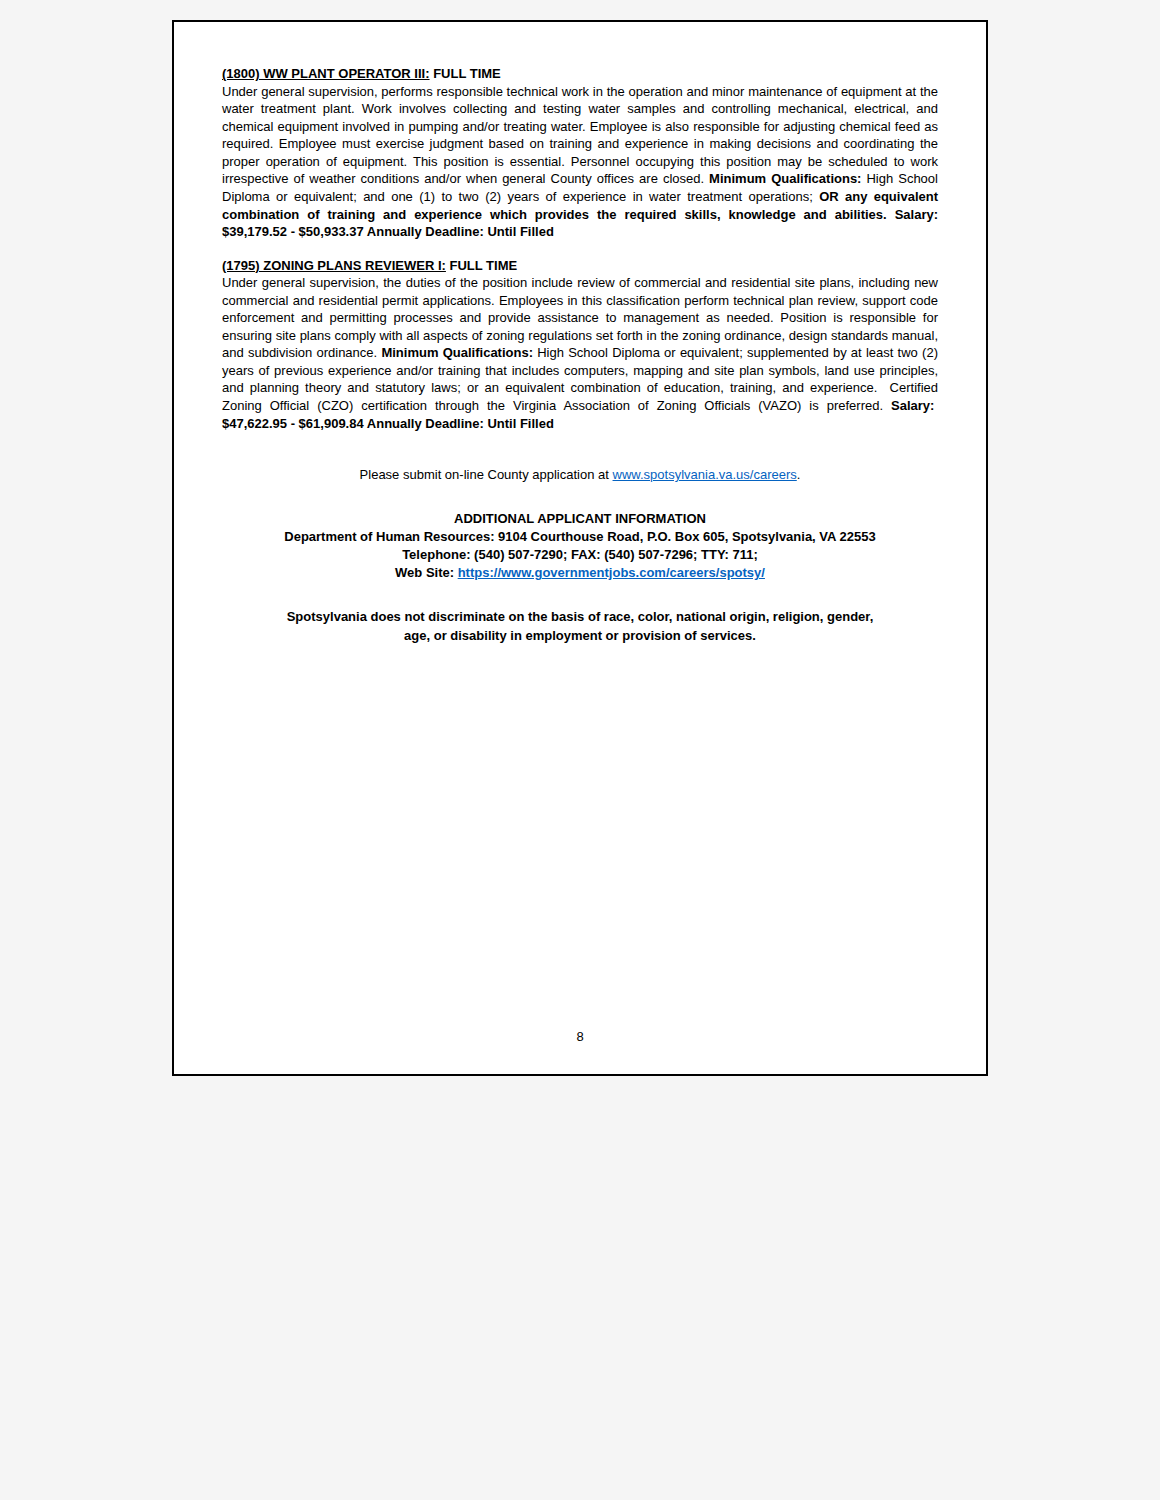(1800) WW PLANT OPERATOR III: FULL TIME
Under general supervision, performs responsible technical work in the operation and minor maintenance of equipment at the water treatment plant. Work involves collecting and testing water samples and controlling mechanical, electrical, and chemical equipment involved in pumping and/or treating water. Employee is also responsible for adjusting chemical feed as required. Employee must exercise judgment based on training and experience in making decisions and coordinating the proper operation of equipment. This position is essential. Personnel occupying this position may be scheduled to work irrespective of weather conditions and/or when general County offices are closed. Minimum Qualifications: High School Diploma or equivalent; and one (1) to two (2) years of experience in water treatment operations; OR any equivalent combination of training and experience which provides the required skills, knowledge and abilities. Salary: $39,179.52 - $50,933.37 Annually Deadline: Until Filled
(1795) ZONING PLANS REVIEWER I: FULL TIME
Under general supervision, the duties of the position include review of commercial and residential site plans, including new commercial and residential permit applications. Employees in this classification perform technical plan review, support code enforcement and permitting processes and provide assistance to management as needed. Position is responsible for ensuring site plans comply with all aspects of zoning regulations set forth in the zoning ordinance, design standards manual, and subdivision ordinance. Minimum Qualifications: High School Diploma or equivalent; supplemented by at least two (2) years of previous experience and/or training that includes computers, mapping and site plan symbols, land use principles, and planning theory and statutory laws; or an equivalent combination of education, training, and experience. Certified Zoning Official (CZO) certification through the Virginia Association of Zoning Officials (VAZO) is preferred. Salary: $47,622.95 - $61,909.84 Annually Deadline: Until Filled
Please submit on-line County application at www.spotsylvania.va.us/careers.
ADDITIONAL APPLICANT INFORMATION
Department of Human Resources: 9104 Courthouse Road, P.O. Box 605, Spotsylvania, VA 22553
Telephone: (540) 507-7290; FAX: (540) 507-7296; TTY: 711;
Web Site: https://www.governmentjobs.com/careers/spotsy/
Spotsylvania does not discriminate on the basis of race, color, national origin, religion, gender,
age, or disability in employment or provision of services.
8